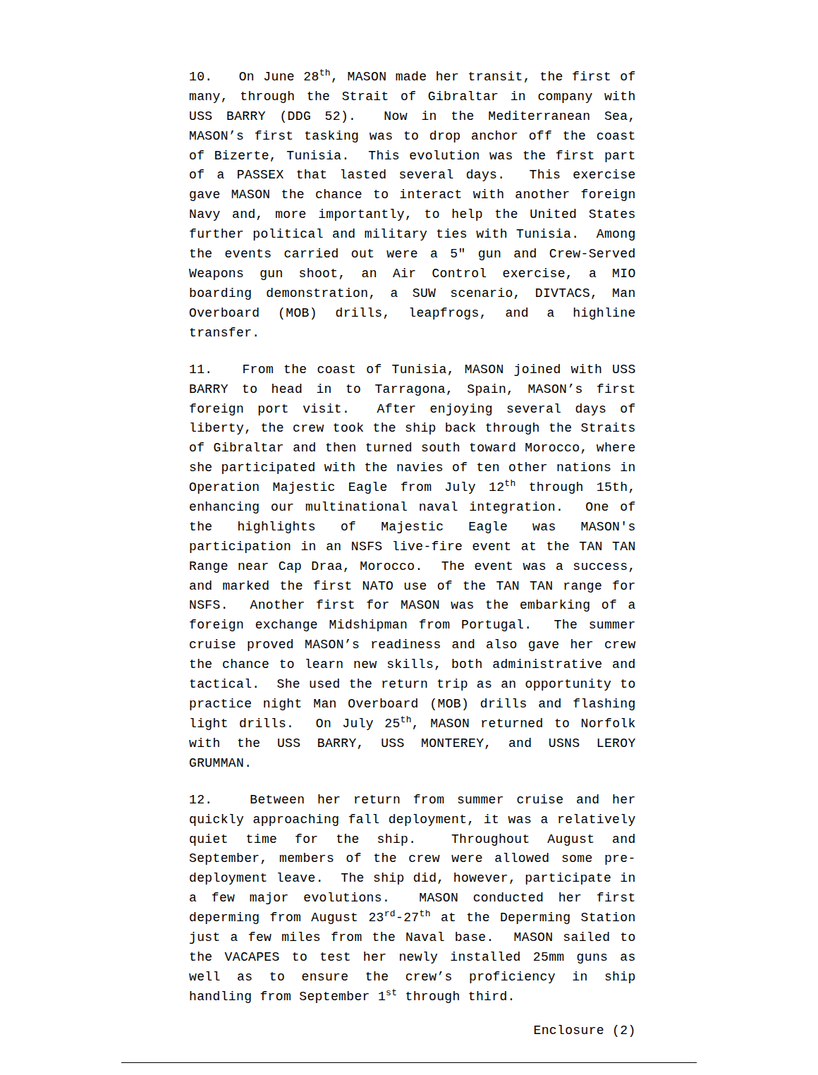10. On June 28th, MASON made her transit, the first of many, through the Strait of Gibraltar in company with USS BARRY (DDG 52). Now in the Mediterranean Sea, MASON’s first tasking was to drop anchor off the coast of Bizerte, Tunisia. This evolution was the first part of a PASSEX that lasted several days. This exercise gave MASON the chance to interact with another foreign Navy and, more importantly, to help the United States further political and military ties with Tunisia. Among the events carried out were a 5" gun and Crew-Served Weapons gun shoot, an Air Control exercise, a MIO boarding demonstration, a SUW scenario, DIVTACS, Man Overboard (MOB) drills, leapfrogs, and a highline transfer.
11. From the coast of Tunisia, MASON joined with USS BARRY to head in to Tarragona, Spain, MASON’s first foreign port visit. After enjoying several days of liberty, the crew took the ship back through the Straits of Gibraltar and then turned south toward Morocco, where she participated with the navies of ten other nations in Operation Majestic Eagle from July 12th through 15th, enhancing our multinational naval integration. One of the highlights of Majestic Eagle was MASON's participation in an NSFS live-fire event at the TAN TAN Range near Cap Draa, Morocco. The event was a success, and marked the first NATO use of the TAN TAN range for NSFS. Another first for MASON was the embarking of a foreign exchange Midshipman from Portugal. The summer cruise proved MASON’s readiness and also gave her crew the chance to learn new skills, both administrative and tactical. She used the return trip as an opportunity to practice night Man Overboard (MOB) drills and flashing light drills. On July 25th, MASON returned to Norfolk with the USS BARRY, USS MONTEREY, and USNS LEROY GRUMMAN.
12. Between her return from summer cruise and her quickly approaching fall deployment, it was a relatively quiet time for the ship. Throughout August and September, members of the crew were allowed some pre-deployment leave. The ship did, however, participate in a few major evolutions. MASON conducted her first deperming from August 23rd-27th at the Deperming Station just a few miles from the Naval base. MASON sailed to the VACAPES to test her newly installed 25mm guns as well as to ensure the crew’s proficiency in ship handling from September 1st through third.
Enclosure (2)